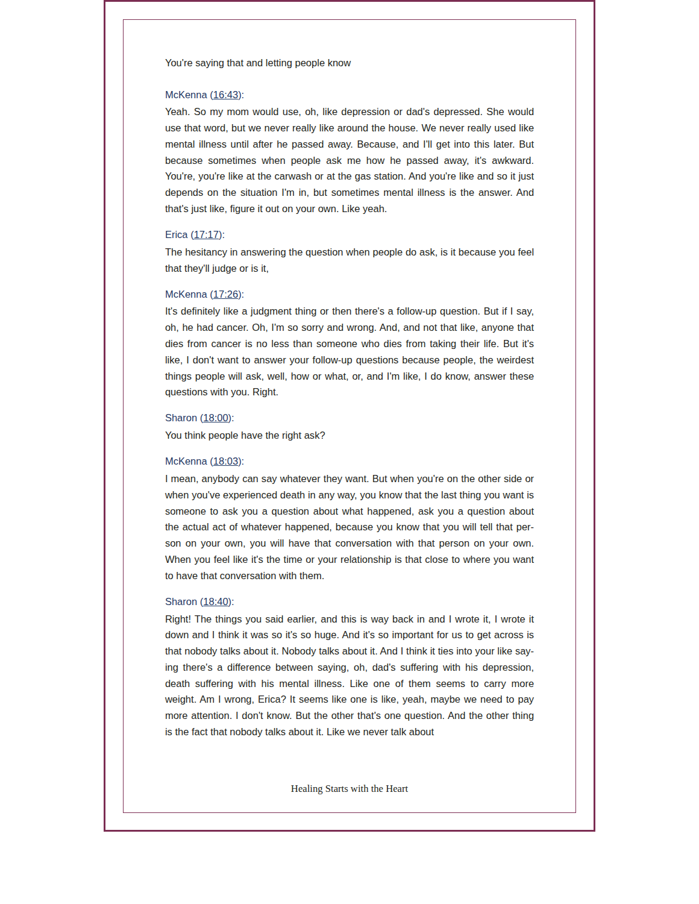You're saying that and letting people know
McKenna (16:43):
Yeah. So my mom would use, oh, like depression or dad's depressed. She would use that word, but we never really like around the house. We never really used like mental illness until after he passed away. Because, and I'll get into this later. But because sometimes when people ask me how he passed away, it's awkward. You're, you're like at the carwash or at the gas station. And you're like and so it just depends on the situation I'm in, but sometimes mental illness is the answer. And that's just like, figure it out on your own. Like yeah.
Erica (17:17):
The hesitancy in answering the question when people do ask, is it because you feel that they'll judge or is it,
McKenna (17:26):
It's definitely like a judgment thing or then there's a follow-up question. But if I say, oh, he had cancer. Oh, I'm so sorry and wrong. And, and not that like, anyone that dies from cancer is no less than someone who dies from taking their life. But it's like, I don't want to answer your follow-up questions because people, the weirdest things people will ask, well, how or what, or, and I'm like, I do know, answer these questions with you. Right.
Sharon (18:00):
You think people have the right ask?
McKenna (18:03):
I mean, anybody can say whatever they want. But when you're on the other side or when you've experienced death in any way, you know that the last thing you want is someone to ask you a question about what happened, ask you a question about the actual act of whatever happened, because you know that you will tell that person on your own, you will have that conversation with that person on your own. When you feel like it's the time or your relationship is that close to where you want to have that conversation with them.
Sharon (18:40):
Right! The things you said earlier, and this is way back in and I wrote it, I wrote it down and I think it was so it's so huge. And it's so important for us to get across is that nobody talks about it. Nobody talks about it. And I think it ties into your like saying there's a difference between saying, oh, dad's suffering with his depression, death suffering with his mental illness. Like one of them seems to carry more weight. Am I wrong, Erica? It seems like one is like, yeah, maybe we need to pay more attention. I don't know. But the other that's one question. And the other thing is the fact that nobody talks about it. Like we never talk about
Healing Starts with the Heart